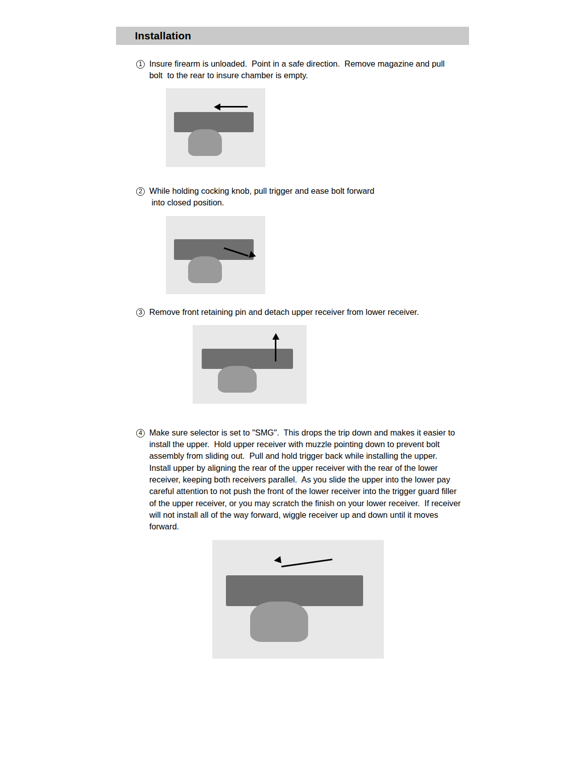Installation
1
Insure firearm is unloaded. Point in a safe direction. Remove magazine and pull bolt to the rear to insure chamber is empty.
2
While holding cocking knob, pull trigger and ease bolt forward
into closed position.
3
Remove front retaining pin and detach upper receiver from lower receiver.
4
Make sure selector is set to "SMG". This drops the trip down and makes it easier to install the upper. Hold upper receiver with muzzle pointing down to prevent bolt assembly from sliding out. Pull and hold trigger back while installing the upper. Install upper by aligning the rear of the upper receiver with the rear of the lower receiver, keeping both receivers parallel. As you slide the upper into the lower pay careful attention to not push the front of the lower receiver into the trigger guard filler of the upper receiver, or you may scratch the finish on your lower receiver. If receiver will not install all of the way forward, wiggle receiver up and down until it moves forward.